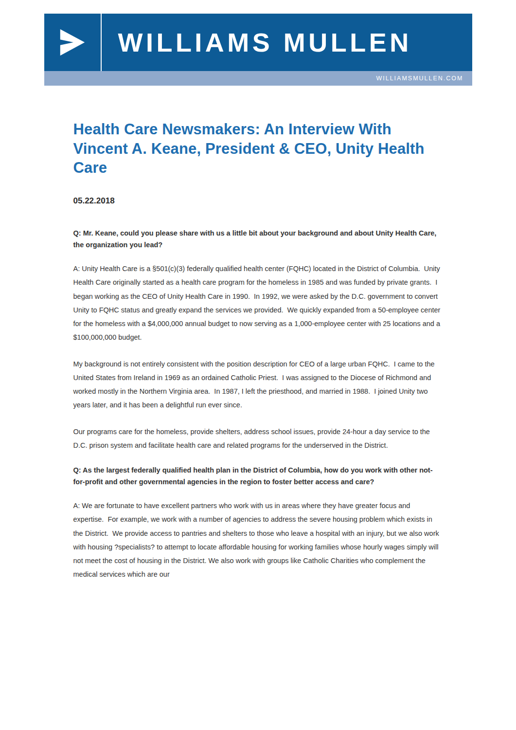WILLIAMS MULLEN
WILLIAMSMULLEN.COM
Health Care Newsmakers: An Interview With Vincent A. Keane, President & CEO, Unity Health Care
05.22.2018
Q: Mr. Keane, could you please share with us a little bit about your background and about Unity Health Care, the organization you lead?
A: Unity Health Care is a §501(c)(3) federally qualified health center (FQHC) located in the District of Columbia. Unity Health Care originally started as a health care program for the homeless in 1985 and was funded by private grants. I began working as the CEO of Unity Health Care in 1990. In 1992, we were asked by the D.C. government to convert Unity to FQHC status and greatly expand the services we provided. We quickly expanded from a 50-employee center for the homeless with a $4,000,000 annual budget to now serving as a 1,000-employee center with 25 locations and a $100,000,000 budget.
My background is not entirely consistent with the position description for CEO of a large urban FQHC. I came to the United States from Ireland in 1969 as an ordained Catholic Priest. I was assigned to the Diocese of Richmond and worked mostly in the Northern Virginia area. In 1987, I left the priesthood, and married in 1988. I joined Unity two years later, and it has been a delightful run ever since.
Our programs care for the homeless, provide shelters, address school issues, provide 24-hour a day service to the D.C. prison system and facilitate health care and related programs for the underserved in the District.
Q: As the largest federally qualified health plan in the District of Columbia, how do you work with other not-for-profit and other governmental agencies in the region to foster better access and care?
A: We are fortunate to have excellent partners who work with us in areas where they have greater focus and expertise. For example, we work with a number of agencies to address the severe housing problem which exists in the District. We provide access to pantries and shelters to those who leave a hospital with an injury, but we also work with housing ?specialists? to attempt to locate affordable housing for working families whose hourly wages simply will not meet the cost of housing in the District. We also work with groups like Catholic Charities who complement the medical services which are our